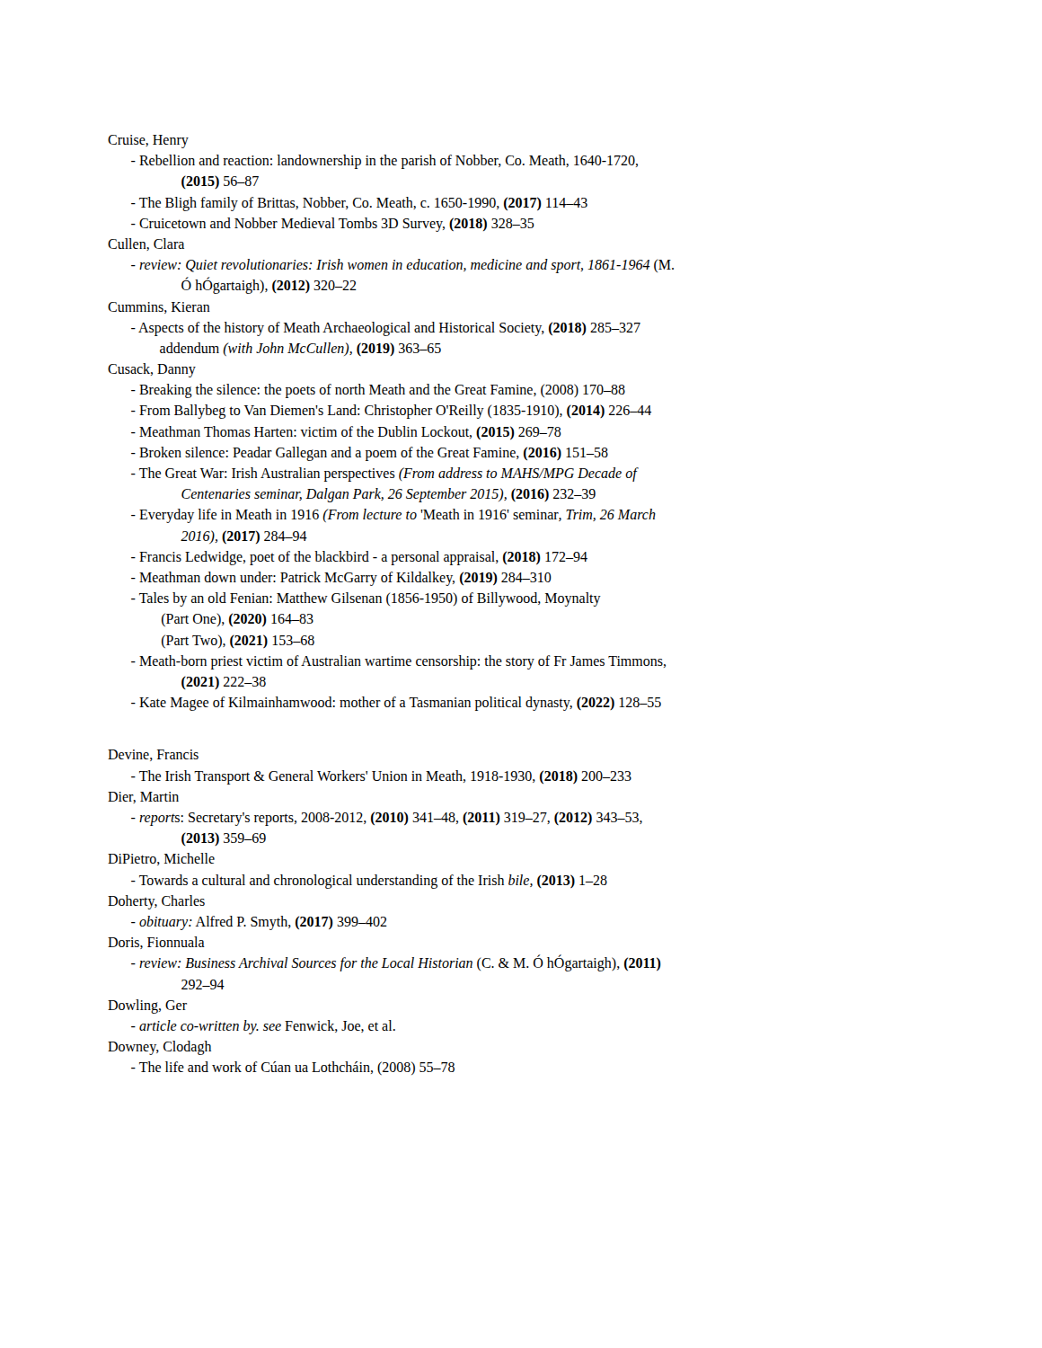Cruise, Henry
Rebellion and reaction: landownership in the parish of Nobber, Co. Meath, 1640-1720, (2015) 56–87
The Bligh family of Brittas, Nobber, Co. Meath, c. 1650-1990, (2017) 114–43
Cruicetown and Nobber Medieval Tombs 3D Survey, (2018) 328–35
Cullen, Clara
review: Quiet revolutionaries: Irish women in education, medicine and sport, 1861-1964 (M. Ó hÓgartaigh), (2012) 320–22
Cummins, Kieran
Aspects of the history of Meath Archaeological and Historical Society, (2018) 285–327 addendum (with John McCullen), (2019) 363–65
Cusack, Danny
Breaking the silence: the poets of north Meath and the Great Famine, (2008) 170–88
From Ballybeg to Van Diemen's Land: Christopher O'Reilly (1835-1910), (2014) 226–44
Meathman Thomas Harten: victim of the Dublin Lockout, (2015) 269–78
Broken silence: Peadar Gallegan and a poem of the Great Famine, (2016) 151–58
The Great War: Irish Australian perspectives (From address to MAHS/MPG Decade of Centenaries seminar, Dalgan Park, 26 September 2015), (2016) 232–39
Everyday life in Meath in 1916 (From lecture to 'Meath in 1916' seminar, Trim, 26 March 2016), (2017) 284–94
Francis Ledwidge, poet of the blackbird - a personal appraisal, (2018) 172–94
Meathman down under: Patrick McGarry of Kildalkey, (2019) 284–310
Tales by an old Fenian: Matthew Gilsenan (1856-1950) of Billywood, Moynalty (Part One), (2020) 164–83 (Part Two), (2021) 153–68
Meath-born priest victim of Australian wartime censorship: the story of Fr James Timmons, (2021) 222–38
Kate Magee of Kilmainhamwood: mother of a Tasmanian political dynasty, (2022) 128–55
Devine, Francis
The Irish Transport & General Workers' Union in Meath, 1918-1930, (2018) 200–233
Dier, Martin
reports: Secretary's reports, 2008-2012, (2010) 341–48, (2011) 319–27, (2012) 343–53, (2013) 359–69
DiPietro, Michelle
Towards a cultural and chronological understanding of the Irish bile, (2013) 1–28
Doherty, Charles
obituary: Alfred P. Smyth, (2017) 399–402
Doris, Fionnuala
review: Business Archival Sources for the Local Historian (C. & M. Ó hÓgartaigh), (2011) 292–94
Dowling, Ger
article co-written by. see Fenwick, Joe, et al.
Downey, Clodagh
The life and work of Cúan ua Lothcháin, (2008) 55–78